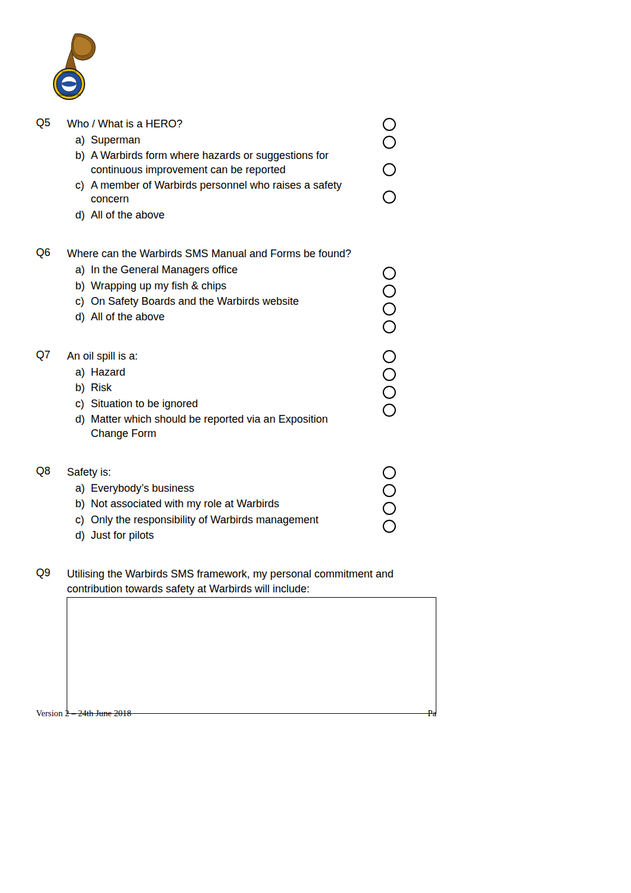WARBIRDS ASSOCIATION INC
Q5
Who / What is a HERO?
a) Superman
b) A Warbirds form where hazards or suggestions for continuous improvement can be reported
c) A member of Warbirds personnel who raises a safety concern
d) All of the above
Q6
Where can the Warbirds SMS Manual and Forms be found?
a) In the General Managers office
b) Wrapping up my fish & chips
c) On Safety Boards and the Warbirds website
d) All of the above
Q7
An oil spill is a:
a) Hazard
b) Risk
c) Situation to be ignored
d) Matter which should be reported via an Exposition Change Form
Q8
Safety is:
a) Everybody’s business
b) Not associated with my role at Warbirds
c) Only the responsibility of Warbirds management
d) Just for pilots
Q9
Utilising the Warbirds SMS framework, my personal commitment and contribution towards safety at Warbirds will include:
Version 2 – 24th June 2018
Pa